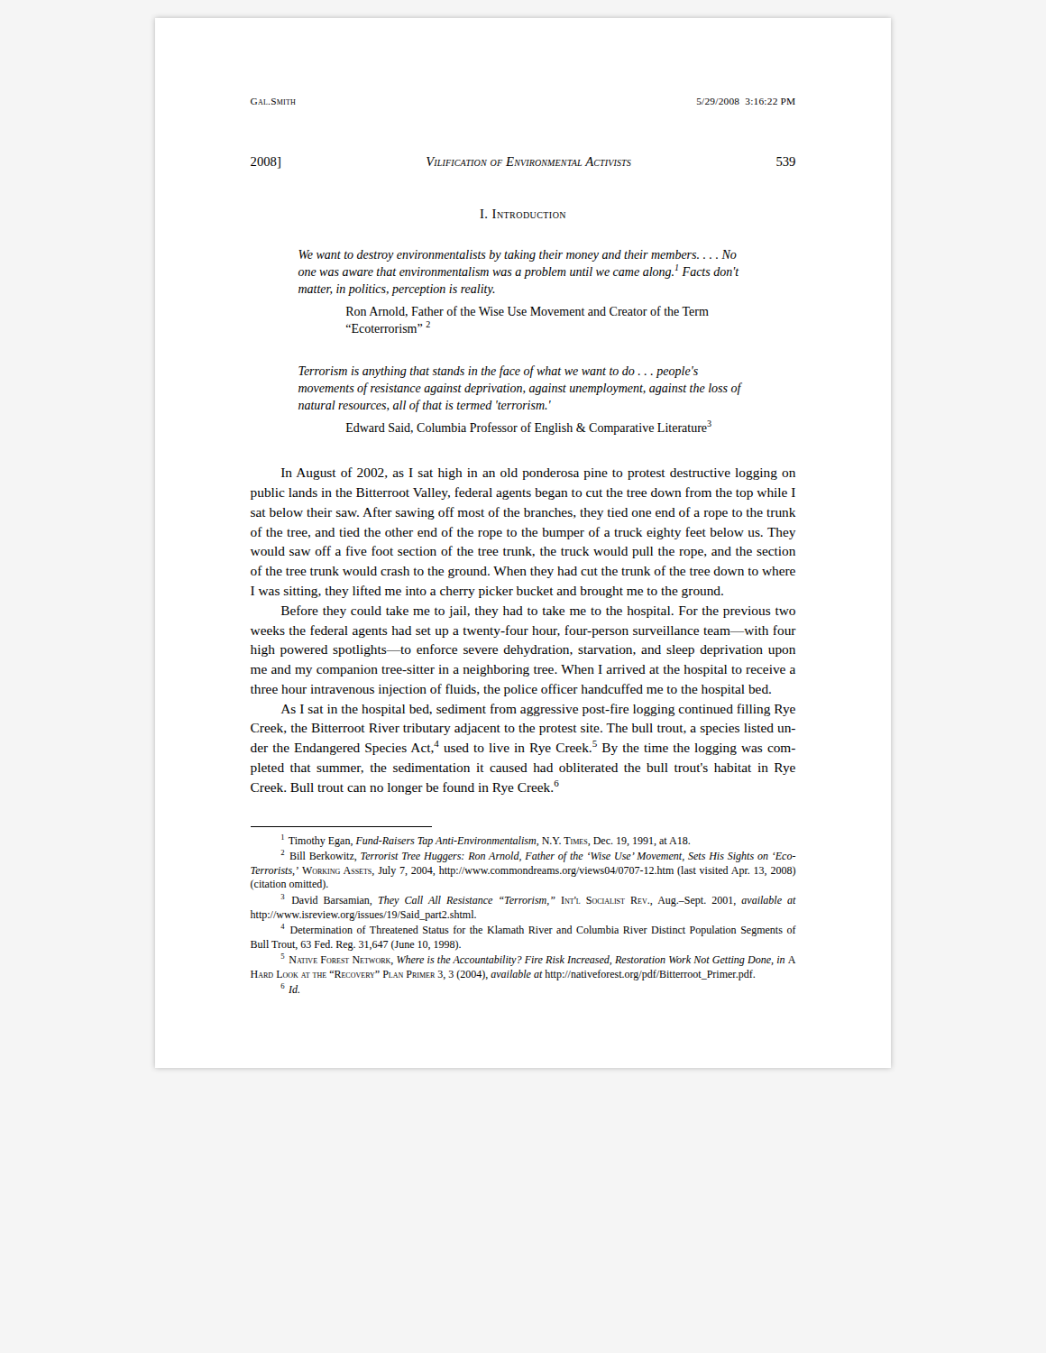Gal.Smith 5/29/2008 3:16:22 PM
2008] Vilification of Environmental Activists 539
I. Introduction
We want to destroy environmentalists by taking their money and their members. . . . No one was aware that environmentalism was a problem until we came along.1 Facts don't matter, in politics, perception is reality.
Ron Arnold, Father of the Wise Use Movement and Creator of the Term “Ecoterrorism” 2
Terrorism is anything that stands in the face of what we want to do . . . people's movements of resistance against deprivation, against unemployment, against the loss of natural resources, all of that is termed 'terrorism.'
Edward Said, Columbia Professor of English & Comparative Literature3
In August of 2002, as I sat high in an old ponderosa pine to protest destructive logging on public lands in the Bitterroot Valley, federal agents began to cut the tree down from the top while I sat below their saw. After sawing off most of the branches, they tied one end of a rope to the trunk of the tree, and tied the other end of the rope to the bumper of a truck eighty feet below us. They would saw off a five foot section of the tree trunk, the truck would pull the rope, and the section of the tree trunk would crash to the ground. When they had cut the trunk of the tree down to where I was sitting, they lifted me into a cherry picker bucket and brought me to the ground.
Before they could take me to jail, they had to take me to the hospital. For the previous two weeks the federal agents had set up a twenty-four hour, four-person surveillance team—with four high powered spotlights—to enforce severe dehydration, starvation, and sleep deprivation upon me and my companion tree-sitter in a neighboring tree. When I arrived at the hospital to receive a three hour intravenous injection of fluids, the police officer handcuffed me to the hospital bed.
As I sat in the hospital bed, sediment from aggressive post-fire logging continued filling Rye Creek, the Bitterroot River tributary adjacent to the protest site. The bull trout, a species listed under the Endangered Species Act,4 used to live in Rye Creek.5 By the time the logging was completed that summer, the sedimentation it caused had obliterated the bull trout's habitat in Rye Creek. Bull trout can no longer be found in Rye Creek.6
1 Timothy Egan, Fund-Raisers Tap Anti-Environmentalism, N.Y. Times, Dec. 19, 1991, at A18.
2 Bill Berkowitz, Terrorist Tree Huggers: Ron Arnold, Father of the ‘Wise Use’ Movement, Sets His Sights on ‘Eco-Terrorists,’ Working Assets, July 7, 2004, http://www.commondreams.org/views04/0707-12.htm (last visited Apr. 13, 2008) (citation omitted).
3 David Barsamian, They Call All Resistance “Terrorism,” Int'l Socialist Rev., Aug.–Sept. 2001, available at http://www.isreview.org/issues/19/Said_part2.shtml.
4 Determination of Threatened Status for the Klamath River and Columbia River Distinct Population Segments of Bull Trout, 63 Fed. Reg. 31,647 (June 10, 1998).
5 Native Forest Network, Where is the Accountability? Fire Risk Increased, Restoration Work Not Getting Done, in A Hard Look at the “Recovery” Plan Primer 3, 3 (2004), available at http://nativeforest.org/pdf/Bitterroot_Primer.pdf.
6 Id.